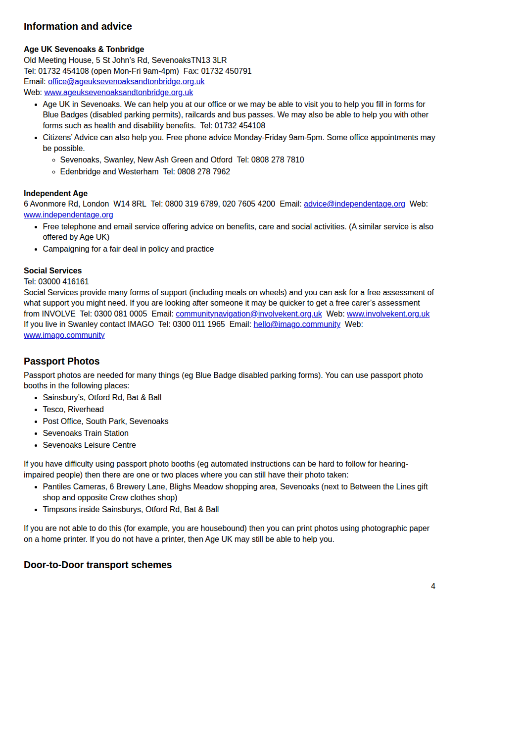Information and advice
Age UK Sevenoaks & Tonbridge
Old Meeting House, 5 St John’s Rd, SevenoaksTN13 3LR
Tel: 01732 454108 (open Mon-Fri 9am-4pm) Fax: 01732 450791
Email: office@ageuksevenoaksandtonbridge.org.uk
Web: www.ageuksevenoaksandtonbridge.org.uk
Age UK in Sevenoaks. We can help you at our office or we may be able to visit you to help you fill in forms for Blue Badges (disabled parking permits), railcards and bus passes. We may also be able to help you with other forms such as health and disability benefits. Tel: 01732 454108
Citizens’ Advice can also help you. Free phone advice Monday-Friday 9am-5pm. Some office appointments may be possible.
Sevenoaks, Swanley, New Ash Green and Otford Tel: 0808 278 7810
Edenbridge and Westerham Tel: 0808 278 7962
Independent Age
6 Avonmore Rd, London W14 8RL Tel: 0800 319 6789, 020 7605 4200 Email: advice@independentage.org Web: www.independentage.org
Free telephone and email service offering advice on benefits, care and social activities. (A similar service is also offered by Age UK)
Campaigning for a fair deal in policy and practice
Social Services
Tel: 03000 416161
Social Services provide many forms of support (including meals on wheels) and you can ask for a free assessment of what support you might need. If you are looking after someone it may be quicker to get a free carer’s assessment from INVOLVE Tel: 0300 081 0005 Email: communitynavigation@involvekent.org.uk Web: www.involvekent.org.uk If you live in Swanley contact IMAGO Tel: 0300 011 1965 Email: hello@imago.community Web: www.imago.community
Passport Photos
Passport photos are needed for many things (eg Blue Badge disabled parking forms). You can use passport photo booths in the following places:
Sainsbury’s, Otford Rd, Bat & Ball
Tesco, Riverhead
Post Office, South Park, Sevenoaks
Sevenoaks Train Station
Sevenoaks Leisure Centre
If you have difficulty using passport photo booths (eg automated instructions can be hard to follow for hearing-impaired people) then there are one or two places where you can still have their photo taken:
Pantiles Cameras, 6 Brewery Lane, Blighs Meadow shopping area, Sevenoaks (next to Between the Lines gift shop and opposite Crew clothes shop)
Timpsons inside Sainsburys, Otford Rd, Bat & Ball
If you are not able to do this (for example, you are housebound) then you can print photos using photographic paper on a home printer. If you do not have a printer, then Age UK may still be able to help you.
Door-to-Door transport schemes
4